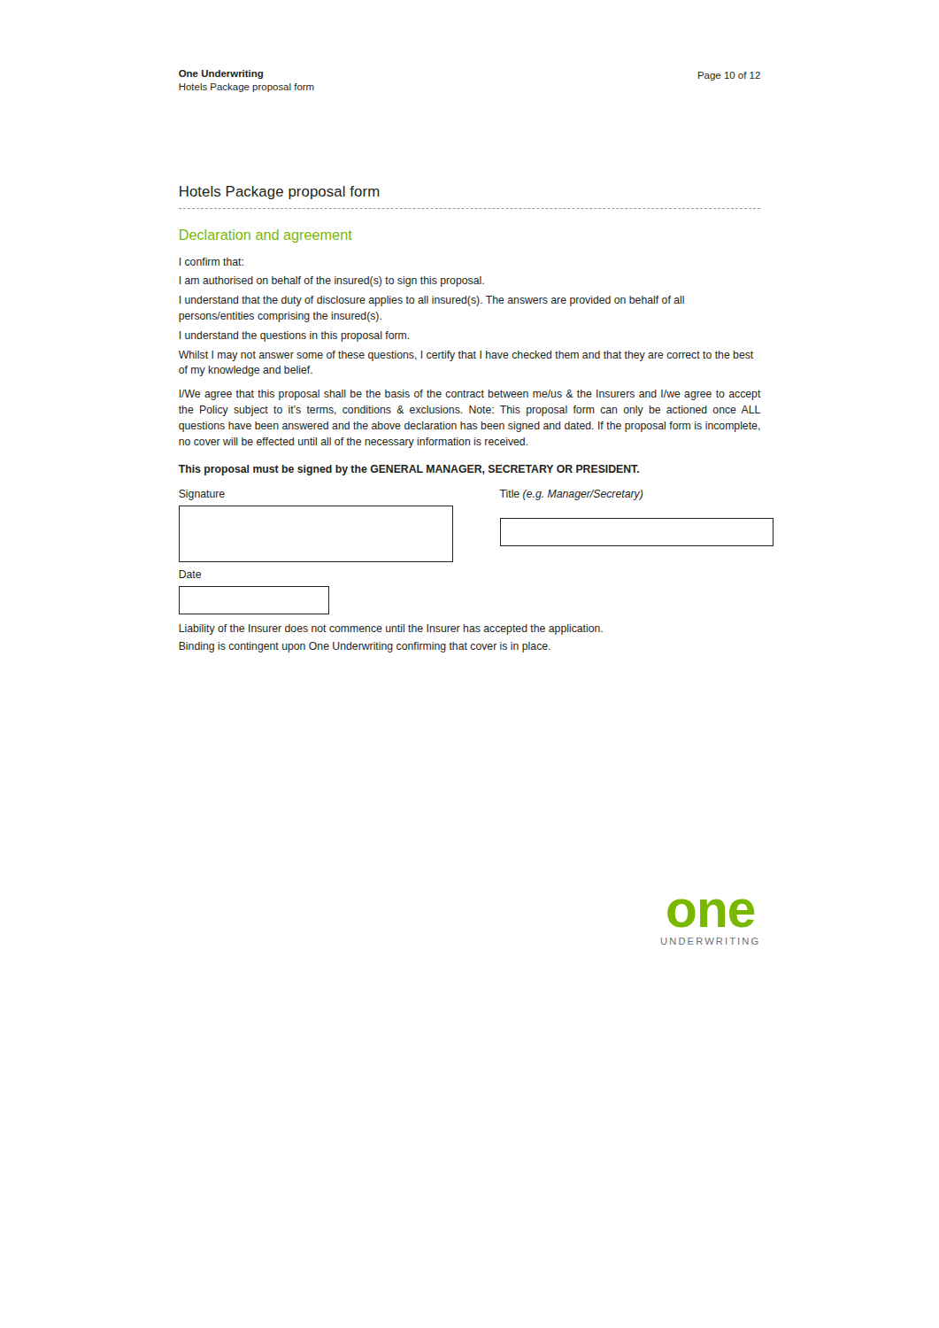One Underwriting
Hotels Package proposal form
Page 10 of 12
Hotels Package proposal form
Declaration and agreement
I confirm that:
I am authorised on behalf of the insured(s) to sign this proposal.
I understand that the duty of disclosure applies to all insured(s). The answers are provided on behalf of all persons/entities comprising the insured(s).
I understand the questions in this proposal form.
Whilst I may not answer some of these questions, I certify that I have checked them and that they are correct to the best of my knowledge and belief.
I/We agree that this proposal shall be the basis of the contract between me/us & the Insurers and I/we agree to accept the Policy subject to it’s terms, conditions & exclusions. Note: This proposal form can only be actioned once ALL questions have been answered and the above declaration has been signed and dated. If the proposal form is incomplete, no cover will be effected until all of the necessary information is received.
This proposal must be signed by the GENERAL MANAGER, SECRETARY OR PRESIDENT.
Signature
Title (e.g. Manager/Secretary)
Date
Liability of the Insurer does not commence until the Insurer has accepted the application.
Binding is contingent upon One Underwriting confirming that cover is in place.
one UNDERWRITING